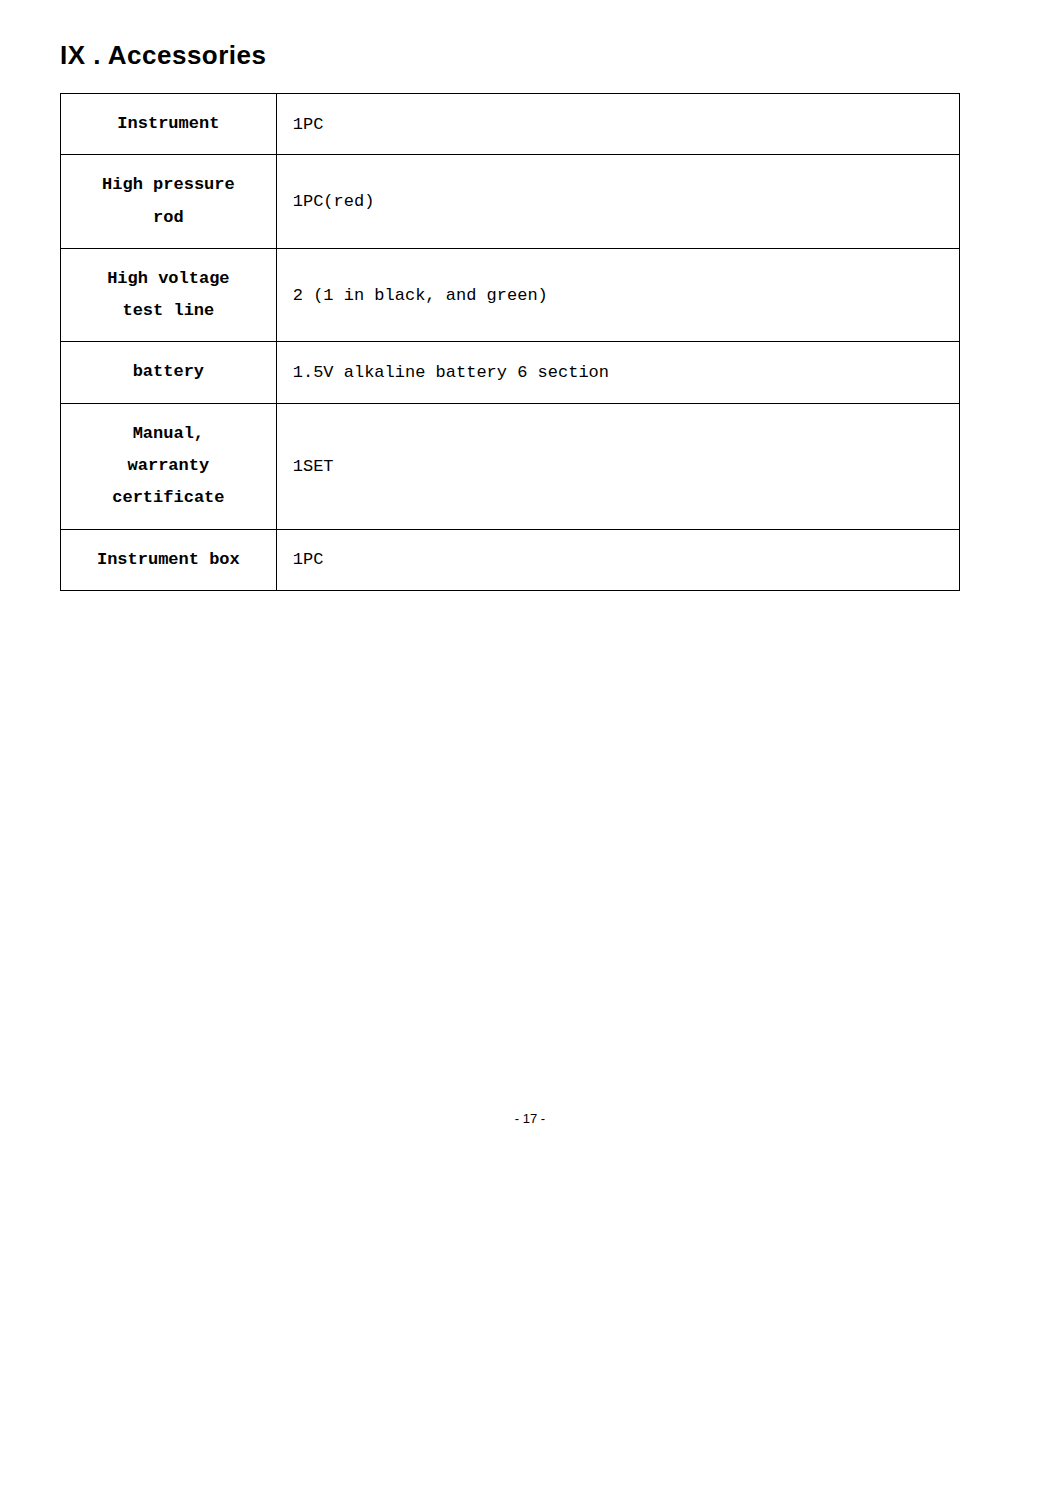IX . Accessories
| Instrument | 1PC |
| High pressure rod | 1PC(red) |
| High voltage test line | 2 (1 in black, and green) |
| battery | 1.5V alkaline battery 6 section |
| Manual, warranty certificate | 1SET |
| Instrument box | 1PC |
- 17 -